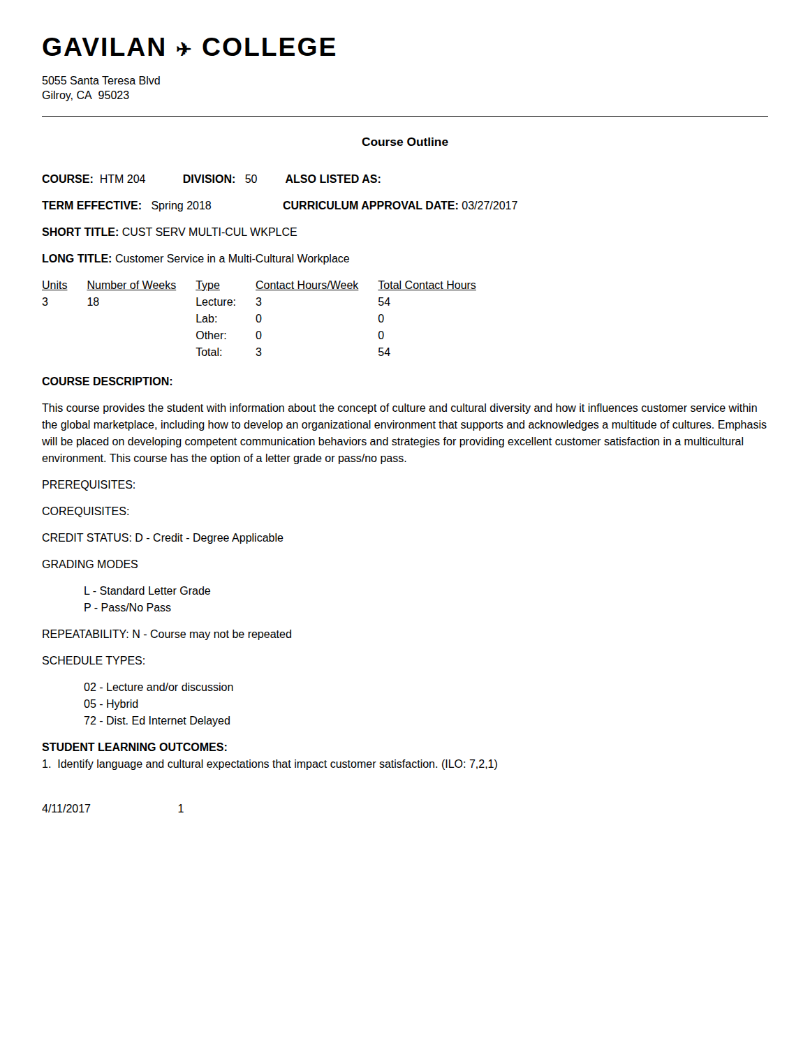GAVILAN ✈ COLLEGE
5055 Santa Teresa Blvd
Gilroy, CA 95023
Course Outline
COURSE: HTM 204 DIVISION: 50 ALSO LISTED AS:
TERM EFFECTIVE: Spring 2018 CURRICULUM APPROVAL DATE: 03/27/2017
SHORT TITLE: CUST SERV MULTI-CUL WKPLCE
LONG TITLE: Customer Service in a Multi-Cultural Workplace
| Units | Number of Weeks | Type | Contact Hours/Week | Total Contact Hours |
| --- | --- | --- | --- | --- |
| 3 | 18 | Lecture: | 3 | 54 |
| | | Lab: | 0 | 0 |
| | | Other: | 0 | 0 |
| | | Total: | 3 | 54 |
COURSE DESCRIPTION:
This course provides the student with information about the concept of culture and cultural diversity and how it influences customer service within the global marketplace, including how to develop an organizational environment that supports and acknowledges a multitude of cultures. Emphasis will be placed on developing competent communication behaviors and strategies for providing excellent customer satisfaction in a multicultural environment. This course has the option of a letter grade or pass/no pass.
PREREQUISITES:
COREQUISITES:
CREDIT STATUS: D - Credit - Degree Applicable
GRADING MODES
L - Standard Letter Grade
P - Pass/No Pass
REPEATABILITY: N - Course may not be repeated
SCHEDULE TYPES:
02 - Lecture and/or discussion
05 - Hybrid
72 - Dist. Ed Internet Delayed
STUDENT LEARNING OUTCOMES:
1. Identify language and cultural expectations that impact customer satisfaction. (ILO: 7,2,1)
4/11/2017 1